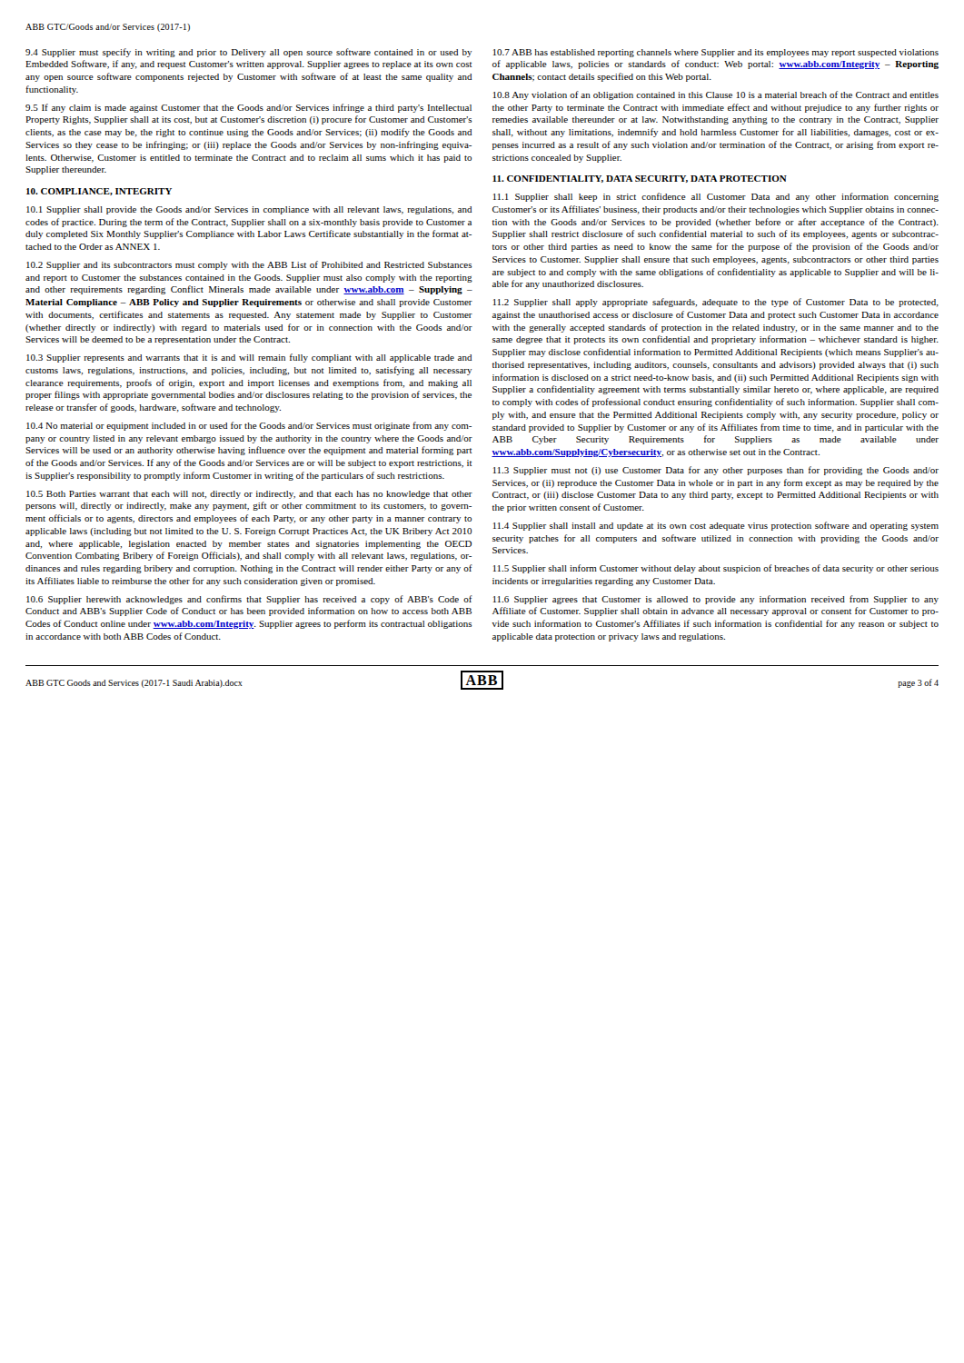ABB GTC/Goods and/or Services (2017-1)
9.4 Supplier must specify in writing and prior to Delivery all open source software contained in or used by Embedded Software, if any, and request Customer's written approval. Supplier agrees to replace at its own cost any open source software components rejected by Customer with software of at least the same quality and functionality.
9.5 If any claim is made against Customer that the Goods and/or Services infringe a third party's Intellectual Property Rights, Supplier shall at its cost, but at Customer's discretion (i) procure for Customer and Customer's clients, as the case may be, the right to continue using the Goods and/or Services; (ii) modify the Goods and Services so they cease to be infringing; or (iii) replace the Goods and/or Services by non-infringing equivalents. Otherwise, Customer is entitled to terminate the Contract and to reclaim all sums which it has paid to Supplier thereunder.
10. Compliance, Integrity
10.1 Supplier shall provide the Goods and/or Services in compliance with all relevant laws, regulations, and codes of practice. During the term of the Contract, Supplier shall on a six-monthly basis provide to Customer a duly completed Six Monthly Supplier's Compliance with Labor Laws Certificate substantially in the format attached to the Order as ANNEX 1.
10.2 Supplier and its subcontractors must comply with the ABB List of Prohibited and Restricted Substances and report to Customer the substances contained in the Goods. Supplier must also comply with the reporting and other requirements regarding Conflict Minerals made available under www.abb.com – Supplying – Material Compliance – ABB Policy and Supplier Requirements or otherwise and shall provide Customer with documents, certificates and statements as requested. Any statement made by Supplier to Customer (whether directly or indirectly) with regard to materials used for or in connection with the Goods and/or Services will be deemed to be a representation under the Contract.
10.3 Supplier represents and warrants that it is and will remain fully compliant with all applicable trade and customs laws, regulations, instructions, and policies, including, but not limited to, satisfying all necessary clearance requirements, proofs of origin, export and import licenses and exemptions from, and making all proper filings with appropriate governmental bodies and/or disclosures relating to the provision of services, the release or transfer of goods, hardware, software and technology.
10.4 No material or equipment included in or used for the Goods and/or Services must originate from any company or country listed in any relevant embargo issued by the authority in the country where the Goods and/or Services will be used or an authority otherwise having influence over the equipment and material forming part of the Goods and/or Services. If any of the Goods and/or Services are or will be subject to export restrictions, it is Supplier's responsibility to promptly inform Customer in writing of the particulars of such restrictions.
10.5 Both Parties warrant that each will not, directly or indirectly, and that each has no knowledge that other persons will, directly or indirectly, make any payment, gift or other commitment to its customers, to government officials or to agents, directors and employees of each Party, or any other party in a manner contrary to applicable laws (including but not limited to the U. S. Foreign Corrupt Practices Act, the UK Bribery Act 2010 and, where applicable, legislation enacted by member states and signatories implementing the OECD Convention Combating Bribery of Foreign Officials), and shall comply with all relevant laws, regulations, ordinances and rules regarding bribery and corruption. Nothing in the Contract will render either Party or any of its Affiliates liable to reimburse the other for any such consideration given or promised.
10.6 Supplier herewith acknowledges and confirms that Supplier has received a copy of ABB's Code of Conduct and ABB's Supplier Code of Conduct or has been provided information on how to access both ABB Codes of Conduct online under www.abb.com/Integrity. Supplier agrees to perform its contractual obligations in accordance with both ABB Codes of Conduct.
10.7 ABB has established reporting channels where Supplier and its employees may report suspected violations of applicable laws, policies or standards of conduct: Web portal: www.abb.com/Integrity – Reporting Channels; contact details specified on this Web portal.
10.8 Any violation of an obligation contained in this Clause 10 is a material breach of the Contract and entitles the other Party to terminate the Contract with immediate effect and without prejudice to any further rights or remedies available thereunder or at law. Notwithstanding anything to the contrary in the Contract, Supplier shall, without any limitations, indemnify and hold harmless Customer for all liabilities, damages, cost or expenses incurred as a result of any such violation and/or termination of the Contract, or arising from export restrictions concealed by Supplier.
11. Confidentiality, Data Security, Data Protection
11.1 Supplier shall keep in strict confidence all Customer Data and any other information concerning Customer's or its Affiliates' business, their products and/or their technologies which Supplier obtains in connection with the Goods and/or Services to be provided (whether before or after acceptance of the Contract). Supplier shall restrict disclosure of such confidential material to such of its employees, agents or subcontractors or other third parties as need to know the same for the purpose of the provision of the Goods and/or Services to Customer. Supplier shall ensure that such employees, agents, subcontractors or other third parties are subject to and comply with the same obligations of confidentiality as applicable to Supplier and will be liable for any unauthorized disclosures.
11.2 Supplier shall apply appropriate safeguards, adequate to the type of Customer Data to be protected, against the unauthorised access or disclosure of Customer Data and protect such Customer Data in accordance with the generally accepted standards of protection in the related industry, or in the same manner and to the same degree that it protects its own confidential and proprietary information – whichever standard is higher. Supplier may disclose confidential information to Permitted Additional Recipients (which means Supplier's authorised representatives, including auditors, counsels, consultants and advisors) provided always that (i) such information is disclosed on a strict need-to-know basis, and (ii) such Permitted Additional Recipients sign with Supplier a confidentiality agreement with terms substantially similar hereto or, where applicable, are required to comply with codes of professional conduct ensuring confidentiality of such information. Supplier shall comply with, and ensure that the Permitted Additional Recipients comply with, any security procedure, policy or standard provided to Supplier by Customer or any of its Affiliates from time to time, and in particular with the ABB Cyber Security Requirements for Suppliers as made available under www.abb.com/Supplying/Cybersecurity, or as otherwise set out in the Contract.
11.3 Supplier must not (i) use Customer Data for any other purposes than for providing the Goods and/or Services, or (ii) reproduce the Customer Data in whole or in part in any form except as may be required by the Contract, or (iii) disclose Customer Data to any third party, except to Permitted Additional Recipients or with the prior written consent of Customer.
11.4 Supplier shall install and update at its own cost adequate virus protection software and operating system security patches for all computers and software utilized in connection with providing the Goods and/or Services.
11.5 Supplier shall inform Customer without delay about suspicion of breaches of data security or other serious incidents or irregularities regarding any Customer Data.
11.6 Supplier agrees that Customer is allowed to provide any information received from Supplier to any Affiliate of Customer. Supplier shall obtain in advance all necessary approval or consent for Customer to provide such information to Customer's Affiliates if such information is confidential for any reason or subject to applicable data protection or privacy laws and regulations.
ABB GTC Goods and Services (2017-1 Saudi Arabia).docx
ABB
page 3 of 4